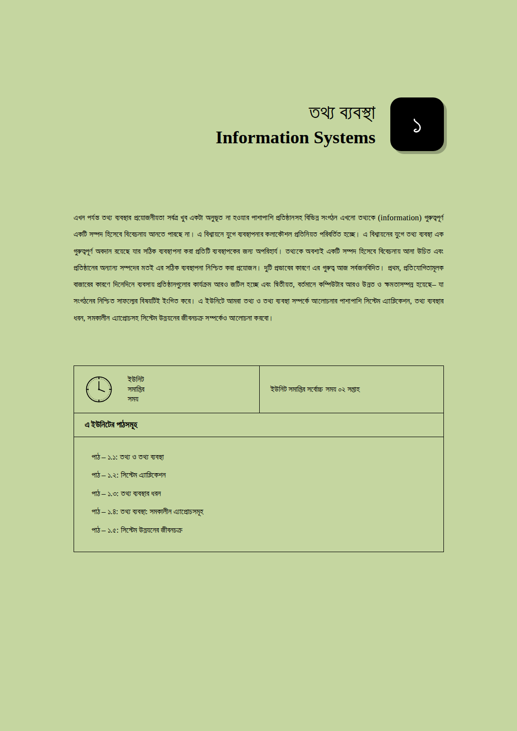তথ্য ব্যবস্থা
Information Systems
১
এখন পর্যন্ত তথ্য ব্যবস্থার প্রয়োজনীয়তা সর্বত্র খুব একটা অনুভূত না হওয়ার পাশাপাশি প্রতিষ্ঠানসহ বিভিন্ন সংগঠন এখনো তথ্যকে (information) গুরুত্বপূর্ণ একটি সম্পদ হিসেবে বিবেচনায় আনতে পারছে না। এ বিশ্বায়নে যুগে ব্যবস্থাপনার কলাকৌশল প্রতিনিয়ত পরিবর্তিত হচ্ছে। এ বিশ্বায়নের যুগে তথ্য ব্যবস্থা এক গুরুত্বপূর্ণ অবদান রয়েছে যার সঠিক ব্যবস্থাপনা করা প্রতিটি ব্যবস্থাপকের জন্য অপরিহার্য। তথ্যকে অবশ্যই একটি সম্পদ হিসেবে বিবেচনায় আনা উচিত এবং প্রতিষ্ঠানের অন্যান্য সম্পদের মতই এর সঠিক ব্যবস্থাপনা নিশ্চিত করা প্রয়োজন। দুটি প্রভাবের কারণে এর গুরুত্ব আজ সর্বজনবিদিত। প্রথম, প্রতিযোগিতামূলক বাজারের কারণে দিনেদিনে ব্যবসায় প্রতিষ্ঠানগুলোর কার্যক্রম আরও জটিল হচ্ছে এবং দ্বিতীয়ত, বর্তমানে কম্পিউটার আরও উন্নত ও ক্ষমতাসম্পন্ন হয়েছে– যা সংগঠনের নিশ্চিত সাফল্যের বিষয়টিই ইংগিত করে। এ ইউনিটে আমরা তথ্য ও তথ্য ব্যবস্থা সম্পর্কে আলোচনার পাশাপাশি সিস্টেম এ্যাপ্লিকেশন, তথ্য ব্যবস্থার ধরন, সমকালীন এ্যাপ্রোচসহ সিস্টেম উন্নয়নের জীবনচক্র সম্পর্কেও আলোচনা করবো।
| ইউনিট সমাপ্তির সময় | ইউনিট সমাপ্তির সর্বোচ্চ সময় ০২ সপ্তাহ |
এ ইউনিটের পাঠসমূহ
পাঠ – ১.১: তথ্য ও তথ্য ব্যবস্থা
পাঠ – ১.২: সিস্টেম এ্যাপ্লিকেশন
পাঠ – ১.৩: তথ্য ব্যবস্থার ধরন
পাঠ – ১.৪: তথ্য ব্যবস্থা: সমকালীন এ্যাপ্রোচসমূহ
পাঠ – ১.৫: সিস্টেম উন্নয়নের জীবনচক্র